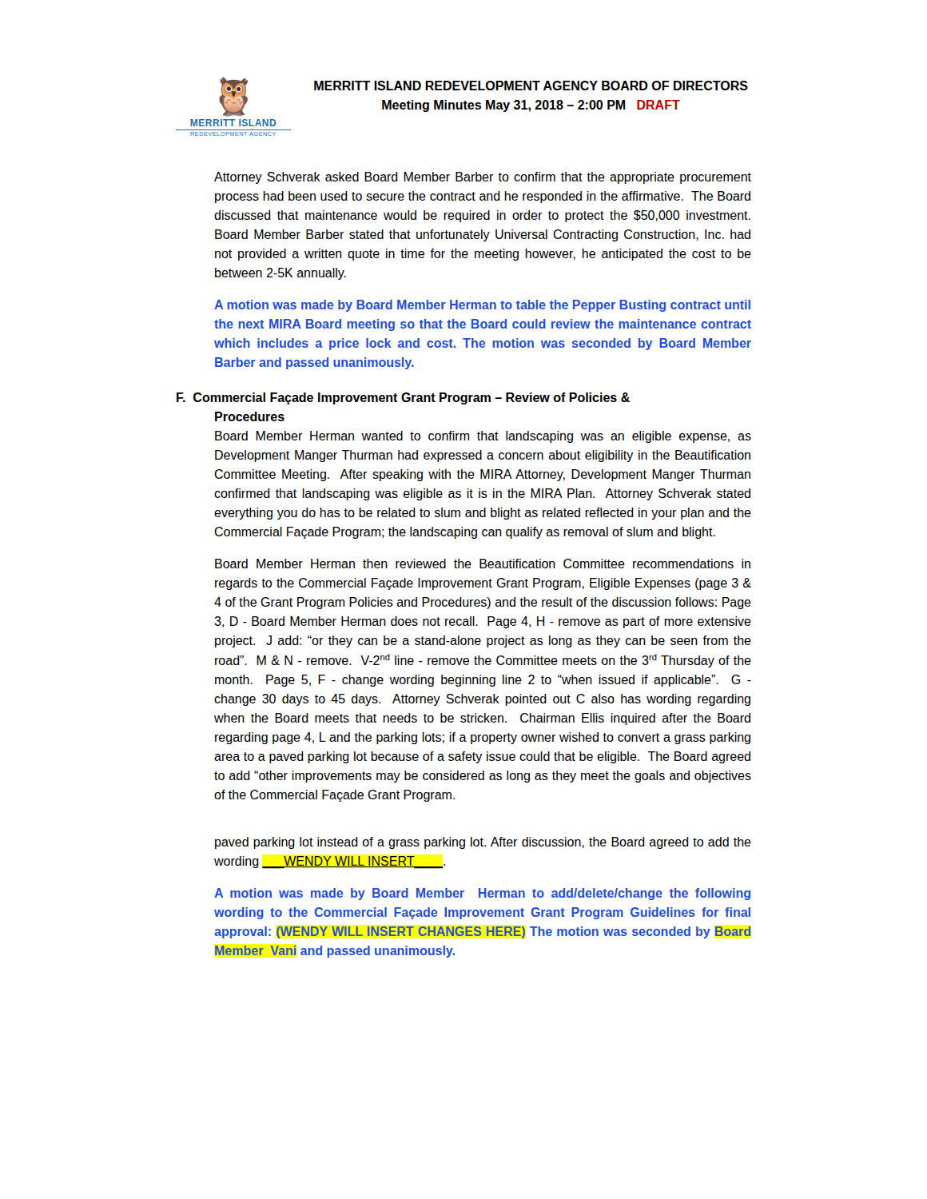🦉 MERRITT ISLAND REDEVELOPMENT AGENCY
MERRITT ISLAND REDEVELOPMENT AGENCY BOARD OF DIRECTORS
Meeting Minutes May 31, 2018 – 2:00 PM DRAFT
Attorney Schverak asked Board Member Barber to confirm that the appropriate procurement process had been used to secure the contract and he responded in the affirmative. The Board discussed that maintenance would be required in order to protect the $50,000 investment. Board Member Barber stated that unfortunately Universal Contracting Construction, Inc. had not provided a written quote in time for the meeting however, he anticipated the cost to be between 2-5K annually.
A motion was made by Board Member Herman to table the Pepper Busting contract until the next MIRA Board meeting so that the Board could review the maintenance contract which includes a price lock and cost. The motion was seconded by Board Member Barber and passed unanimously.
F. Commercial Façade Improvement Grant Program – Review of Policies & Procedures
Board Member Herman wanted to confirm that landscaping was an eligible expense, as Development Manger Thurman had expressed a concern about eligibility in the Beautification Committee Meeting. After speaking with the MIRA Attorney, Development Manger Thurman confirmed that landscaping was eligible as it is in the MIRA Plan. Attorney Schverak stated everything you do has to be related to slum and blight as related reflected in your plan and the Commercial Façade Program; the landscaping can qualify as removal of slum and blight.
Board Member Herman then reviewed the Beautification Committee recommendations in regards to the Commercial Façade Improvement Grant Program, Eligible Expenses (page 3 & 4 of the Grant Program Policies and Procedures) and the result of the discussion follows: Page 3, D - Board Member Herman does not recall. Page 4, H - remove as part of more extensive project. J add: “or they can be a stand-alone project as long as they can be seen from the road”. M & N - remove. V-2nd line - remove the Committee meets on the 3rd Thursday of the month. Page 5, F - change wording beginning line 2 to “when issued if applicable”. G - change 30 days to 45 days. Attorney Schverak pointed out C also has wording regarding when the Board meets that needs to be stricken. Chairman Ellis inquired after the Board regarding page 4, L and the parking lots; if a property owner wished to convert a grass parking area to a paved parking lot because of a safety issue could that be eligible. The Board agreed to add “other improvements may be considered as long as they meet the goals and objectives of the Commercial Façade Grant Program.
paved parking lot instead of a grass parking lot. After discussion, the Board agreed to add the wording ___WENDY WILL INSERT____.
A motion was made by Board Member Herman to add/delete/change the following wording to the Commercial Façade Improvement Grant Program Guidelines for final approval: (WENDY WILL INSERT CHANGES HERE) The motion was seconded by Board Member Vani and passed unanimously.